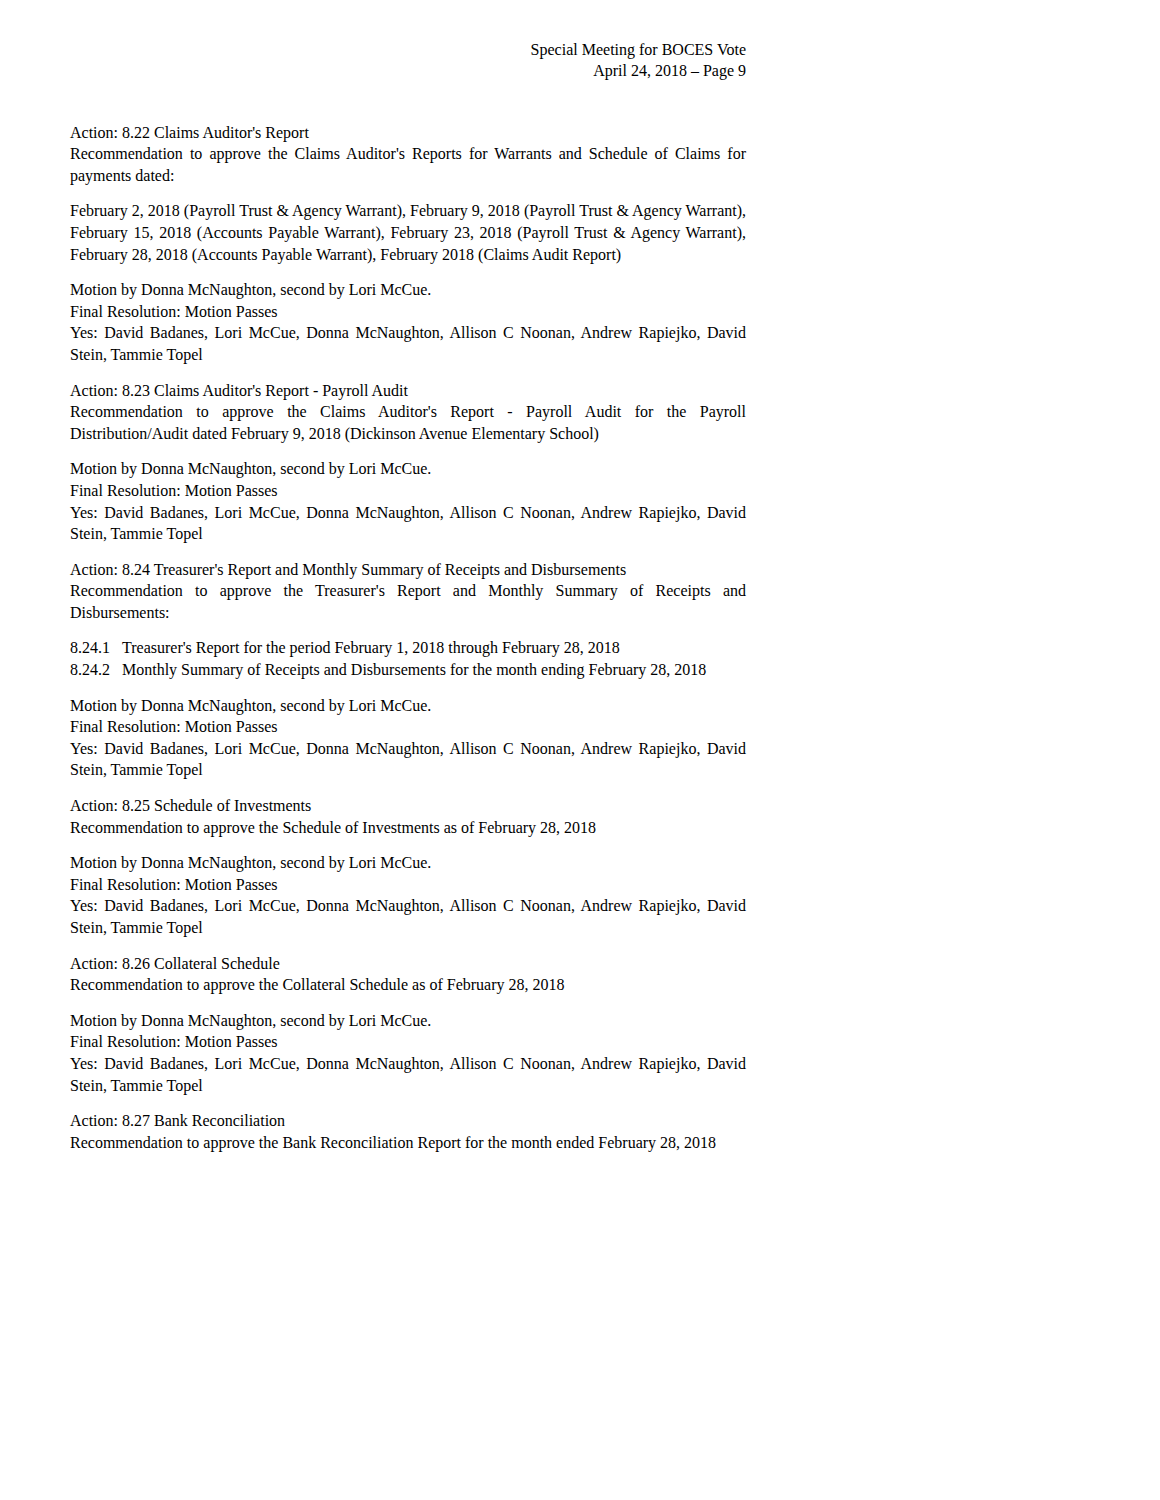Special Meeting for BOCES Vote April 24, 2018 – Page 9
Action: 8.22 Claims Auditor's Report
Recommendation to approve the Claims Auditor's Reports for Warrants and Schedule of Claims for payments dated:
February 2, 2018 (Payroll Trust & Agency Warrant), February 9, 2018 (Payroll Trust & Agency Warrant), February 15, 2018 (Accounts Payable Warrant), February 23, 2018 (Payroll Trust & Agency Warrant), February 28, 2018 (Accounts Payable Warrant), February 2018 (Claims Audit Report)
Motion by Donna McNaughton, second by Lori McCue.
Final Resolution: Motion Passes
Yes: David Badanes, Lori McCue, Donna McNaughton, Allison C Noonan, Andrew Rapiejko, David Stein, Tammie Topel
Action: 8.23 Claims Auditor's Report - Payroll Audit
Recommendation to approve the Claims Auditor's Report - Payroll Audit for the Payroll Distribution/Audit dated February 9, 2018 (Dickinson Avenue Elementary School)
Motion by Donna McNaughton, second by Lori McCue.
Final Resolution: Motion Passes
Yes: David Badanes, Lori McCue, Donna McNaughton, Allison C Noonan, Andrew Rapiejko, David Stein, Tammie Topel
Action: 8.24 Treasurer's Report and Monthly Summary of Receipts and Disbursements
Recommendation to approve the Treasurer's Report and Monthly Summary of Receipts and Disbursements:
8.24.1 Treasurer's Report for the period February 1, 2018 through February 28, 2018
8.24.2 Monthly Summary of Receipts and Disbursements for the month ending February 28, 2018
Motion by Donna McNaughton, second by Lori McCue.
Final Resolution: Motion Passes
Yes: David Badanes, Lori McCue, Donna McNaughton, Allison C Noonan, Andrew Rapiejko, David Stein, Tammie Topel
Action: 8.25 Schedule of Investments
Recommendation to approve the Schedule of Investments as of February 28, 2018
Motion by Donna McNaughton, second by Lori McCue.
Final Resolution: Motion Passes
Yes: David Badanes, Lori McCue, Donna McNaughton, Allison C Noonan, Andrew Rapiejko, David Stein, Tammie Topel
Action: 8.26 Collateral Schedule
Recommendation to approve the Collateral Schedule as of February 28, 2018
Motion by Donna McNaughton, second by Lori McCue.
Final Resolution: Motion Passes
Yes: David Badanes, Lori McCue, Donna McNaughton, Allison C Noonan, Andrew Rapiejko, David Stein, Tammie Topel
Action: 8.27 Bank Reconciliation
Recommendation to approve the Bank Reconciliation Report for the month ended February 28, 2018